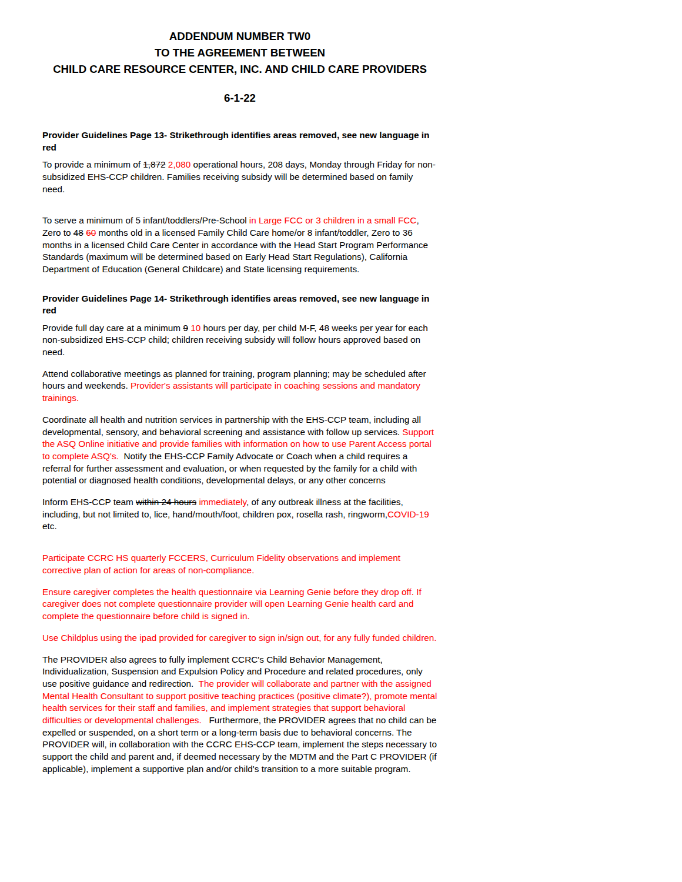ADDENDUM NUMBER TW0
TO THE AGREEMENT BETWEEN
CHILD CARE RESOURCE CENTER, INC. AND CHILD CARE PROVIDERS 6-1-22
Provider Guidelines Page 13- Strikethrough identifies areas removed, see new language in red
To provide a minimum of 1,872 2,080 operational hours, 208 days, Monday through Friday for non-subsidized EHS-CCP children. Families receiving subsidy will be determined based on family need.
To serve a minimum of 5 infant/toddlers/Pre-School in Large FCC or 3 children in a small FCC, Zero to 48 60 months old in a licensed Family Child Care home/or 8 infant/toddler, Zero to 36 months in a licensed Child Care Center in accordance with the Head Start Program Performance Standards (maximum will be determined based on Early Head Start Regulations), California Department of Education (General Childcare) and State licensing requirements.
Provider Guidelines Page 14- Strikethrough identifies areas removed, see new language in red
Provide full day care at a minimum 9 10 hours per day, per child M-F, 48 weeks per year for each non-subsidized EHS-CCP child; children receiving subsidy will follow hours approved based on need.
Attend collaborative meetings as planned for training, program planning; may be scheduled after hours and weekends. Provider's assistants will participate in coaching sessions and mandatory trainings.
Coordinate all health and nutrition services in partnership with the EHS-CCP team, including all developmental, sensory, and behavioral screening and assistance with follow up services. Support the ASQ Online initiative and provide families with information on how to use Parent Access portal to complete ASQ's. Notify the EHS-CCP Family Advocate or Coach when a child requires a referral for further assessment and evaluation, or when requested by the family for a child with potential or diagnosed health conditions, developmental delays, or any other concerns
Inform EHS-CCP team within 24 hours immediately, of any outbreak illness at the facilities, including, but not limited to, lice, hand/mouth/foot, children pox, rosella rash, ringworm,COVID-19 etc.
Participate CCRC HS quarterly FCCERS, Curriculum Fidelity observations and implement corrective plan of action for areas of non-compliance.
Ensure caregiver completes the health questionnaire via Learning Genie before they drop off. If caregiver does not complete questionnaire provider will open Learning Genie health card and complete the questionnaire before child is signed in.
Use Childplus using the ipad provided for caregiver to sign in/sign out, for any fully funded children.
The PROVIDER also agrees to fully implement CCRC's Child Behavior Management, Individualization, Suspension and Expulsion Policy and Procedure and related procedures, only use positive guidance and redirection. The provider will collaborate and partner with the assigned Mental Health Consultant to support positive teaching practices (positive climate?), promote mental health services for their staff and families, and implement strategies that support behavioral difficulties or developmental challenges. Furthermore, the PROVIDER agrees that no child can be expelled or suspended, on a short term or a long-term basis due to behavioral concerns. The PROVIDER will, in collaboration with the CCRC EHS-CCP team, implement the steps necessary to support the child and parent and, if deemed necessary by the MDTM and the Part C PROVIDER (if applicable), implement a supportive plan and/or child's transition to a more suitable program.